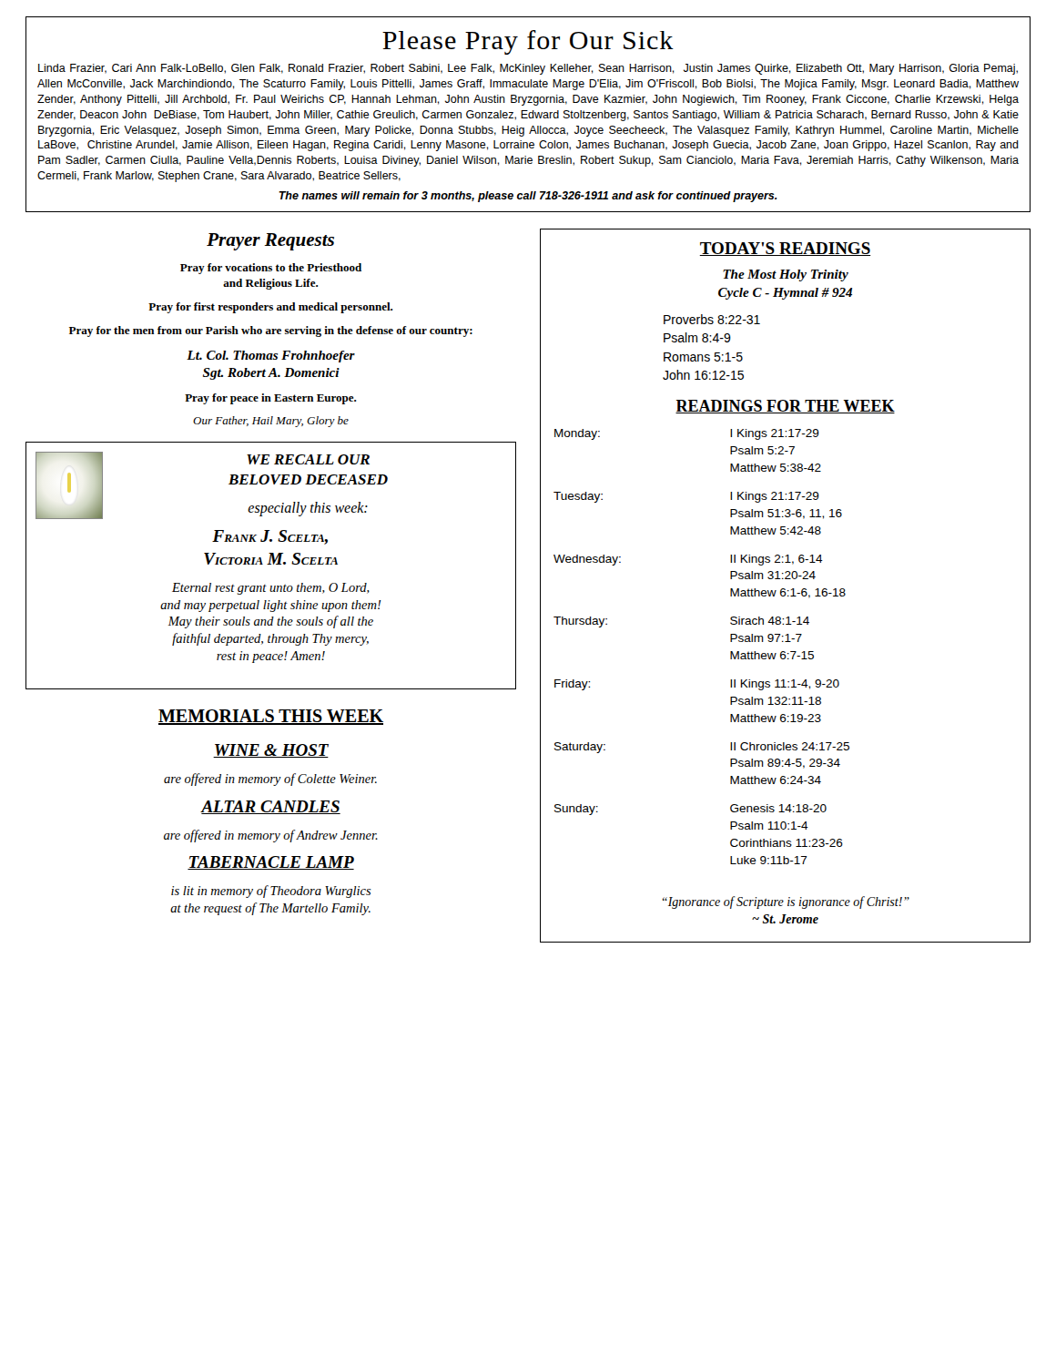Please Pray for Our Sick
Linda Frazier, Cari Ann Falk-LoBello, Glen Falk, Ronald Frazier, Robert Sabini, Lee Falk, McKinley Kelleher, Sean Harrison, Justin James Quirke, Elizabeth Ott, Mary Harrison, Gloria Pemaj, Allen McConville, Jack Marchindiondo, The Scaturro Family, Louis Pittelli, James Graff, Immaculate Marge D'Elia, Jim O'Friscoll, Bob Biolsi, The Mojica Family, Msgr. Leonard Badia, Matthew Zender, Anthony Pittelli, Jill Archbold, Fr. Paul Weirichs CP, Hannah Lehman, John Austin Bryzgornia, Dave Kazmier, John Nogiewich, Tim Rooney, Frank Ciccone, Charlie Krzewski, Helga Zender, Deacon John DeBiase, Tom Haubert, John Miller, Cathie Greulich, Carmen Gonzalez, Edward Stoltzenberg, Santos Santiago, William & Patricia Scharach, Bernard Russo, John & Katie Bryzgornia, Eric Velasquez, Joseph Simon, Emma Green, Mary Policke, Donna Stubbs, Heig Allocca, Joyce Seecheeck, The Valasquez Family, Kathryn Hummel, Caroline Martin, Michelle LaBove, Christine Arundel, Jamie Allison, Eileen Hagan, Regina Caridi, Lenny Masone, Lorraine Colon, James Buchanan, Joseph Guecia, Jacob Zane, Joan Grippo, Hazel Scanlon, Ray and Pam Sadler, Carmen Ciulla, Pauline Vella,Dennis Roberts, Louisa Diviney, Daniel Wilson, Marie Breslin, Robert Sukup, Sam Cianciolo, Maria Fava, Jeremiah Harris, Cathy Wilkenson, Maria Cermeli, Frank Marlow, Stephen Crane, Sara Alvarado, Beatrice Sellers,
The names will remain for 3 months, please call 718-326-1911 and ask for continued prayers.
Prayer Requests
Pray for vocations to the Priesthood
and Religious Life.
Pray for first responders and medical personnel.
Pray for the men from our Parish who are serving in the defense of our country:
Lt. Col. Thomas Frohnhoefer
Sgt. Robert A. Domenici
Pray for peace in Eastern Europe.
Our Father, Hail Mary, Glory be
WE RECALL OUR
BELOVED DECEASED
especially this week:
Frank J. Scelta,
Victoria M. Scelta
Eternal rest grant unto them, O Lord,
and may perpetual light shine upon them!
May their souls and the souls of all the
faithful departed, through Thy mercy,
rest in peace! Amen!
MEMORIALS THIS WEEK
WINE & HOST
are offered in memory of Colette Weiner.
ALTAR CANDLES
are offered in memory of Andrew Jenner.
TABERNACLE LAMP
is lit in memory of Theodora Wurglics
at the request of The Martello Family.
TODAY'S READINGS
The Most Holy Trinity
Cycle C - Hymnal # 924
Proverbs 8:22-31
Psalm 8:4-9
Romans 5:1-5
John 16:12-15
READINGS FOR THE WEEK
| Monday: | I Kings 21:17-29 Psalm 5:2-7 Matthew 5:38-42 |
| Tuesday: | I Kings 21:17-29 Psalm 51:3-6, 11, 16 Matthew 5:42-48 |
| Wednesday: | II Kings 2:1, 6-14 Psalm 31:20-24 Matthew 6:1-6, 16-18 |
| Thursday: | Sirach 48:1-14 Psalm 97:1-7 Matthew 6:7-15 |
| Friday: | II Kings 11:1-4, 9-20 Psalm 132:11-18 Matthew 6:19-23 |
| Saturday: | II Chronicles 24:17-25 Psalm 89:4-5, 29-34 Matthew 6:24-34 |
| Sunday: | Genesis 14:18-20 Psalm 110:1-4 Corinthians 11:23-26 Luke 9:11b-17 |
“Ignorance of Scripture is ignorance of Christ!”
~ St. Jerome